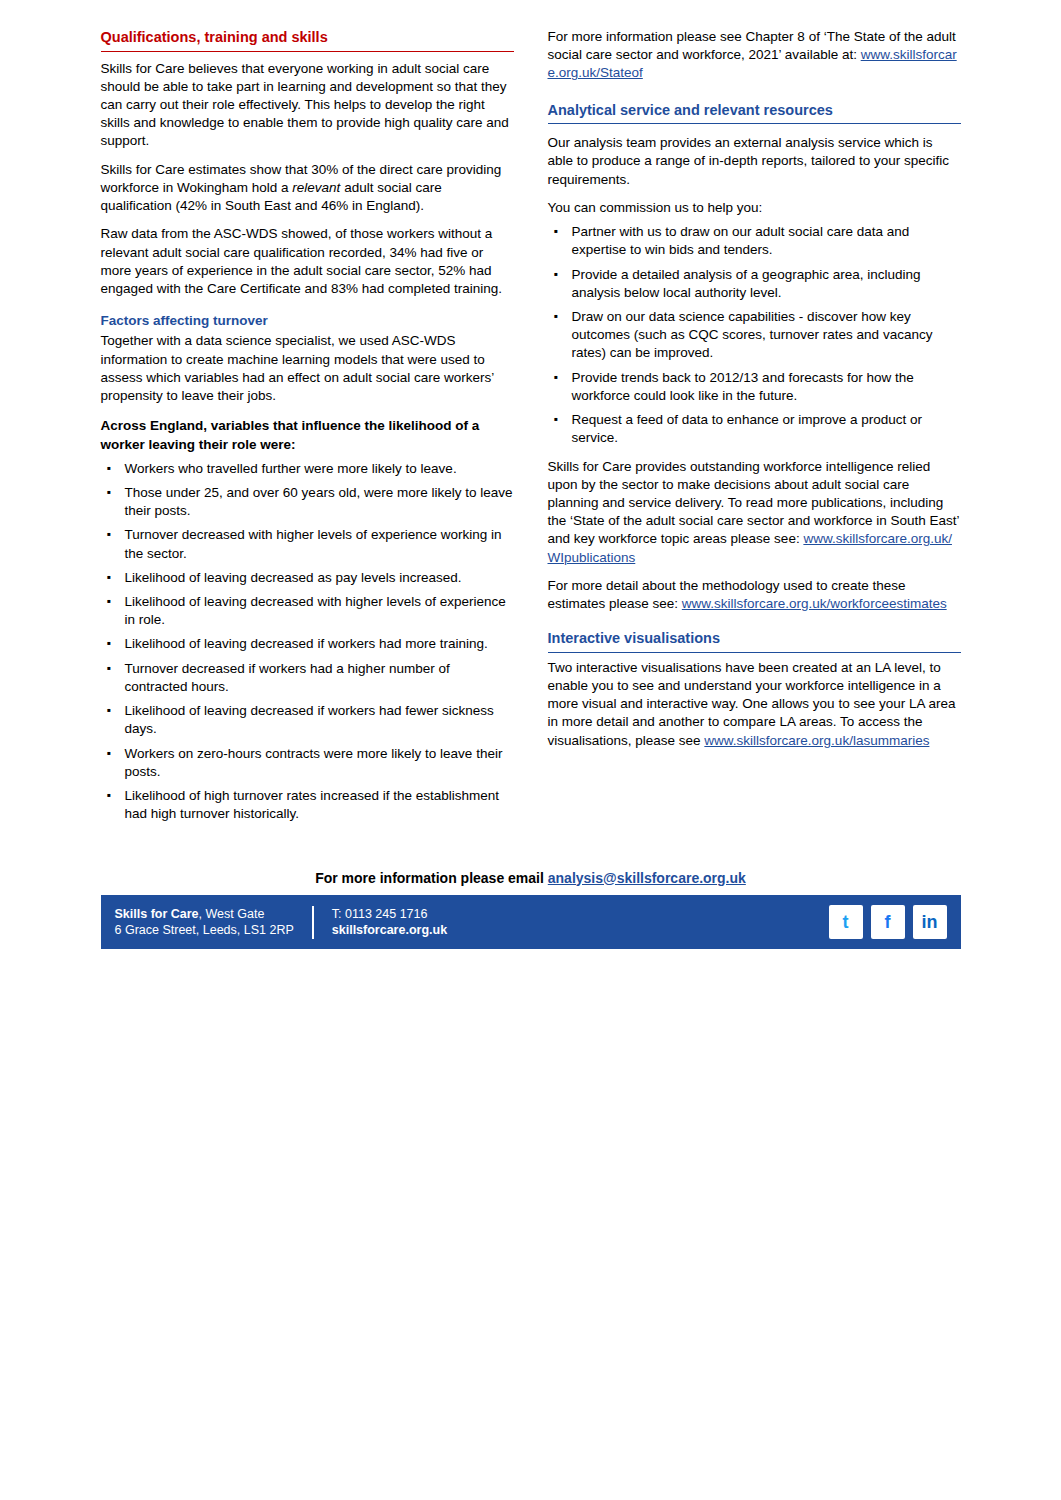Qualifications, training and skills
Skills for Care believes that everyone working in adult social care should be able to take part in learning and development so that they can carry out their role effectively. This helps to develop the right skills and knowledge to enable them to provide high quality care and support.
Skills for Care estimates show that 30% of the direct care providing workforce in Wokingham hold a relevant adult social care qualification (42% in South East and 46% in England).
Raw data from the ASC-WDS showed, of those workers without a relevant adult social care qualification recorded, 34% had five or more years of experience in the adult social care sector, 52% had engaged with the Care Certificate and 83% had completed training.
Factors affecting turnover
Together with a data science specialist, we used ASC-WDS information to create machine learning models that were used to assess which variables had an effect on adult social care workers’ propensity to leave their jobs.
Across England, variables that influence the likelihood of a worker leaving their role were:
Workers who travelled further were more likely to leave.
Those under 25, and over 60 years old, were more likely to leave their posts.
Turnover decreased with higher levels of experience working in the sector.
Likelihood of leaving decreased as pay levels increased.
Likelihood of leaving decreased with higher levels of experience in role.
Likelihood of leaving decreased if workers had more training.
Turnover decreased if workers had a higher number of contracted hours.
Likelihood of leaving decreased if workers had fewer sickness days.
Workers on zero-hours contracts were more likely to leave their posts.
Likelihood of high turnover rates increased if the establishment had high turnover historically.
For more information please see Chapter 8 of ‘The State of the adult social care sector and workforce, 2021’ available at: www.skillsforcare.org.uk/Stateof
Analytical service and relevant resources
Our analysis team provides an external analysis service which is able to produce a range of in-depth reports, tailored to your specific requirements.
You can commission us to help you:
Partner with us to draw on our adult social care data and expertise to win bids and tenders.
Provide a detailed analysis of a geographic area, including analysis below local authority level.
Draw on our data science capabilities - discover how key outcomes (such as CQC scores, turnover rates and vacancy rates) can be improved.
Provide trends back to 2012/13 and forecasts for how the workforce could look like in the future.
Request a feed of data to enhance or improve a product or service.
Skills for Care provides outstanding workforce intelligence relied upon by the sector to make decisions about adult social care planning and service delivery. To read more publications, including the ‘State of the adult social care sector and workforce in South East’ and key workforce topic areas please see: www.skillsforcare.org.uk/WIpublications
For more detail about the methodology used to create these estimates please see: www.skillsforcare.org.uk/workforceestimates
Interactive visualisations
Two interactive visualisations have been created at an LA level, to enable you to see and understand your workforce intelligence in a more visual and interactive way. One allows you to see your LA area in more detail and another to compare LA areas. To access the visualisations, please see www.skillsforcare.org.uk/lasummaries
For more information please email analysis@skillsforcare.org.uk
Skills for Care, West Gate
6 Grace Street, Leeds, LS1 2RP
T: 0113 245 1716
skillsforcare.org.uk
t
f
in